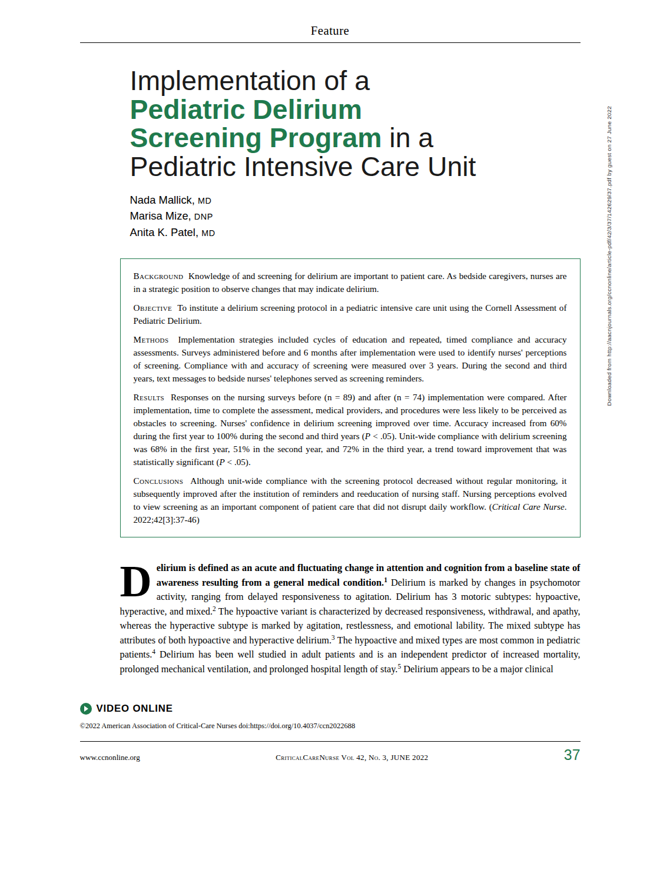Downloaded from http://aacnjournals.org/ccnonline/article-pdf/42/3/37/142629/37.pdf by guest on 27 June 2022
Feature
Implementation of a
Pediatric Delirium
Screening Program in a
Pediatric Intensive Care Unit
Nada Mallick, MD
Marisa Mize, DNP
Anita K. Patel, MD
Background Knowledge of and screening for delirium are important to patient care. As bedside caregivers, nurses are in a strategic position to observe changes that may indicate delirium.
Objective To institute a delirium screening protocol in a pediatric intensive care unit using the Cornell Assessment of Pediatric Delirium.
Methods Implementation strategies included cycles of education and repeated, timed compliance and accuracy assessments. Surveys administered before and 6 months after implementation were used to identify nurses' perceptions of screening. Compliance with and accuracy of screening were measured over 3 years. During the second and third years, text messages to bedside nurses' telephones served as screening reminders.
Results Responses on the nursing surveys before (n = 89) and after (n = 74) implementation were compared. After implementation, time to complete the assessment, medical providers, and procedures were less likely to be perceived as obstacles to screening. Nurses' confidence in delirium screening improved over time. Accuracy increased from 60% during the first year to 100% during the second and third years (P < .05). Unit-wide compliance with delirium screening was 68% in the first year, 51% in the second year, and 72% in the third year, a trend toward improvement that was statistically significant (P < .05).
Conclusions Although unit-wide compliance with the screening protocol decreased without regular monitoring, it subsequently improved after the institution of reminders and reeducation of nursing staff. Nursing perceptions evolved to view screening as an important component of patient care that did not disrupt daily workflow. (Critical Care Nurse. 2022;42[3]:37-46)
Delirium is defined as an acute and fluctuating change in attention and cognition from a baseline state of awareness resulting from a general medical condition.1 Delirium is marked by changes in psychomotor activity, ranging from delayed responsiveness to agitation. Delirium has 3 motoric subtypes: hypoactive, hyperactive, and mixed.2 The hypoactive variant is characterized by decreased responsiveness, withdrawal, and apathy, whereas the hyperactive subtype is marked by agitation, restlessness, and emotional lability. The mixed subtype has attributes of both hypoactive and hyperactive delirium.3 The hypoactive and mixed types are most common in pediatric patients.4 Delirium has been well studied in adult patients and is an independent predictor of increased mortality, prolonged mechanical ventilation, and prolonged hospital length of stay.5 Delirium appears to be a major clinical
VIDEO ONLINE
©2022 American Association of Critical-Care Nurses doi:https://doi.org/10.4037/ccn2022688
www.ccnonline.org CriticalCareNurse Vol 42, No. 3, JUNE 2022 37